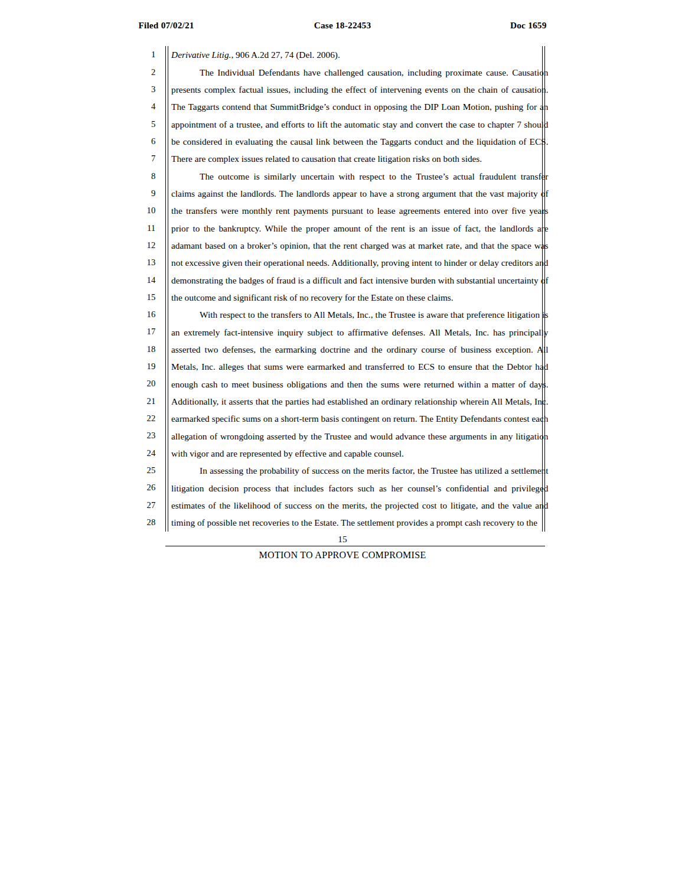Filed 07/02/21
Case 18-22453
Doc 1659
1
2
3
4
5
6
7
8
9
10
11
12
13
14
15
16
17
18
19
20
21
22
23
24
25
26
27
28
Derivative Litig., 906 A.2d 27, 74 (Del. 2006).
The Individual Defendants have challenged causation, including proximate cause. Causation presents complex factual issues, including the effect of intervening events on the chain of causation. The Taggarts contend that SummitBridge’s conduct in opposing the DIP Loan Motion, pushing for an appointment of a trustee, and efforts to lift the automatic stay and convert the case to chapter 7 should be considered in evaluating the causal link between the Taggarts conduct and the liquidation of ECS. There are complex issues related to causation that create litigation risks on both sides.
The outcome is similarly uncertain with respect to the Trustee’s actual fraudulent transfer claims against the landlords. The landlords appear to have a strong argument that the vast majority of the transfers were monthly rent payments pursuant to lease agreements entered into over five years prior to the bankruptcy. While the proper amount of the rent is an issue of fact, the landlords are adamant based on a broker’s opinion, that the rent charged was at market rate, and that the space was not excessive given their operational needs. Additionally, proving intent to hinder or delay creditors and demonstrating the badges of fraud is a difficult and fact intensive burden with substantial uncertainty of the outcome and significant risk of no recovery for the Estate on these claims.
With respect to the transfers to All Metals, Inc., the Trustee is aware that preference litigation is an extremely fact-intensive inquiry subject to affirmative defenses. All Metals, Inc. has principally asserted two defenses, the earmarking doctrine and the ordinary course of business exception. All Metals, Inc. alleges that sums were earmarked and transferred to ECS to ensure that the Debtor had enough cash to meet business obligations and then the sums were returned within a matter of days. Additionally, it asserts that the parties had established an ordinary relationship wherein All Metals, Inc. earmarked specific sums on a short-term basis contingent on return. The Entity Defendants contest each allegation of wrongdoing asserted by the Trustee and would advance these arguments in any litigation with vigor and are represented by effective and capable counsel.
In assessing the probability of success on the merits factor, the Trustee has utilized a settlement litigation decision process that includes factors such as her counsel’s confidential and privileged estimates of the likelihood of success on the merits, the projected cost to litigate, and the value and timing of possible net recoveries to the Estate. The settlement provides a prompt cash recovery to the
15
MOTION TO APPROVE COMPROMISE